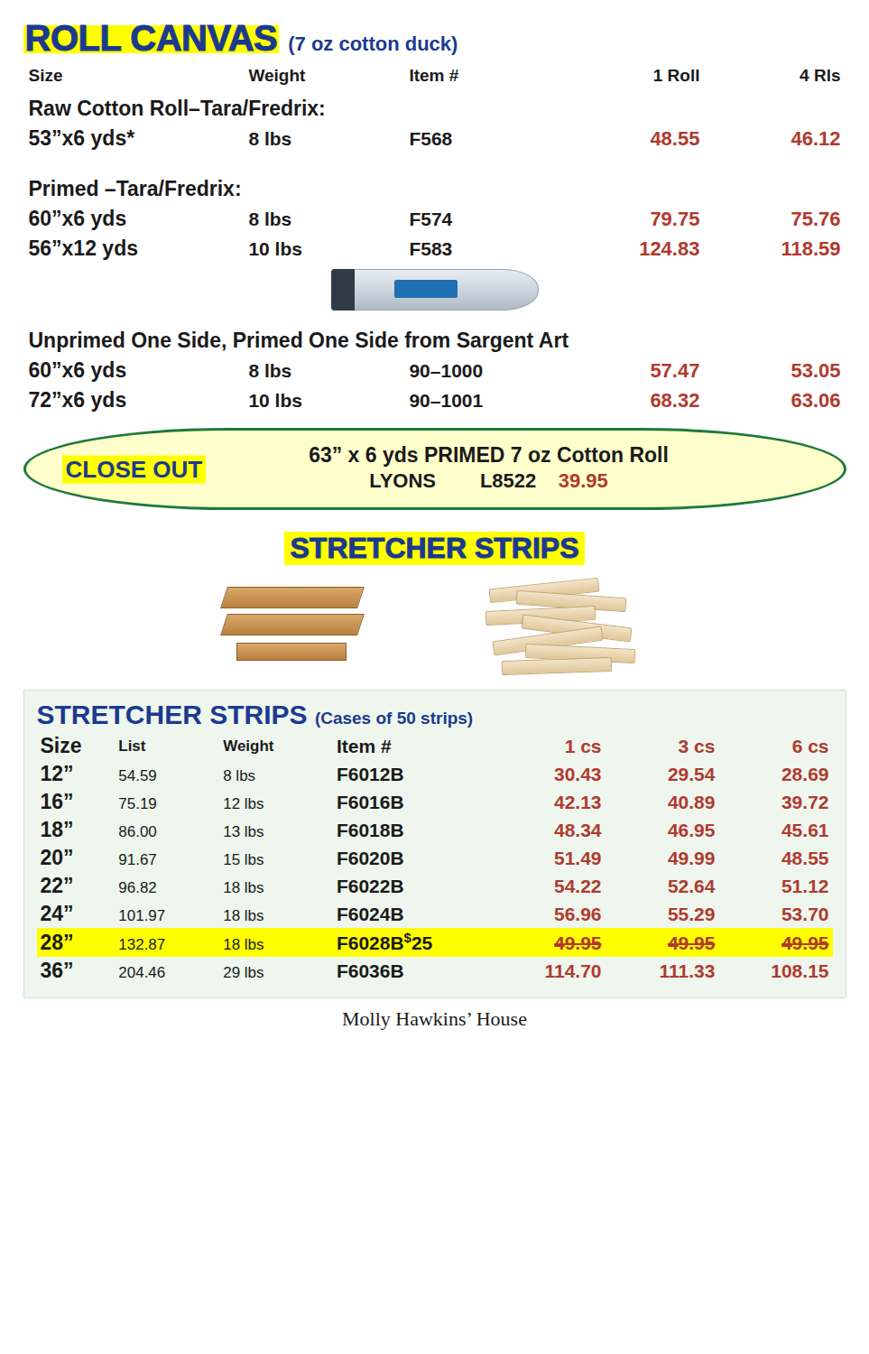ROLL CANVAS
(7 oz cotton duck)
| Size | Weight | Item # | 1 Roll | 4 Rls |
| --- | --- | --- | --- | --- |
| Raw Cotton Roll–Tara/Fredrix: |
| 53”x6 yds* | 8 lbs | F568 | 48.55 | 46.12 |
| Primed –Tara/Fredrix: |
| 60”x6 yds | 8 lbs | F574 | 79.75 | 75.76 |
| 56”x12 yds | 10 lbs | F583 | 124.83 | 118.59 |
| Unprimed One Side, Primed One Side from Sargent Art |
| 60”x6 yds | 8 lbs | 90–1000 | 57.47 | 53.05 |
| 72”x6 yds | 10 lbs | 90–1001 | 68.32 | 63.06 |
CLOSE OUT
63” x 6 yds PRIMED 7 oz Cotton Roll
LYONS L8522 39.95
STRETCHER STRIPS
STRETCHER STRIPS (Cases of 50 strips)
| Size | List | Weight | Item # | 1 cs | 3 cs | 6 cs |
| --- | --- | --- | --- | --- | --- | --- |
| 12” | 54.59 | 8 lbs | F6012B | 30.43 | 29.54 | 28.69 |
| 16” | 75.19 | 12 lbs | F6016B | 42.13 | 40.89 | 39.72 |
| 18” | 86.00 | 13 lbs | F6018B | 48.34 | 46.95 | 45.61 |
| 20” | 91.67 | 15 lbs | F6020B | 51.49 | 49.99 | 48.55 |
| 22” | 96.82 | 18 lbs | F6022B | 54.22 | 52.64 | 51.12 |
| 24” | 101.97 | 18 lbs | F6024B | 56.96 | 55.29 | 53.70 |
| 28” | 132.87 | 18 lbs | F6028B $ 25 | 49.95 | 49.95 | 49.95 |
| 36” | 204.46 | 29 lbs | F6036B | 114.70 | 111.33 | 108.15 |
Molly Hawkins’ House